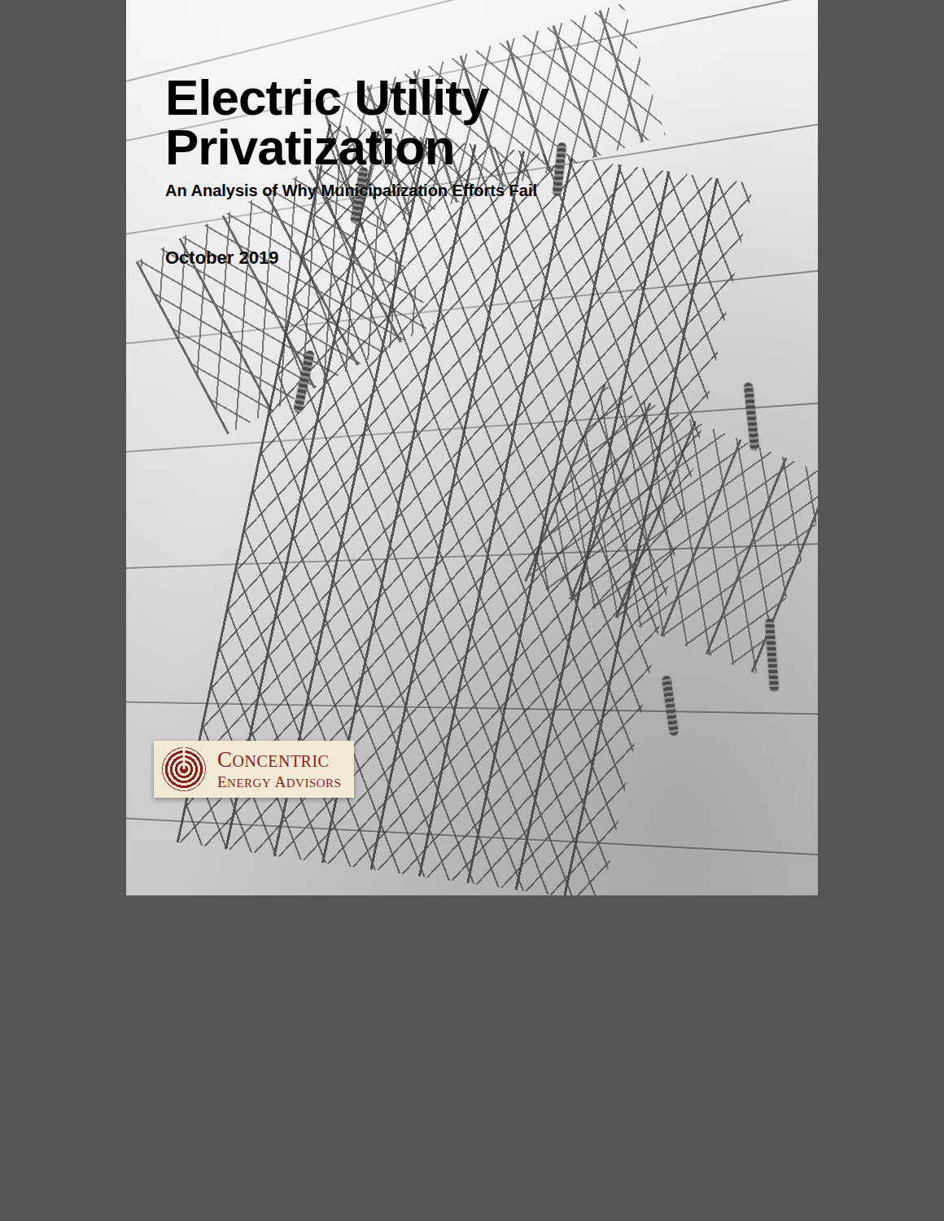Electric Utility Privatization
An Analysis of Why Municipalization Efforts Fail
October 2019
CONCENTRIC ENERGY ADVISORS